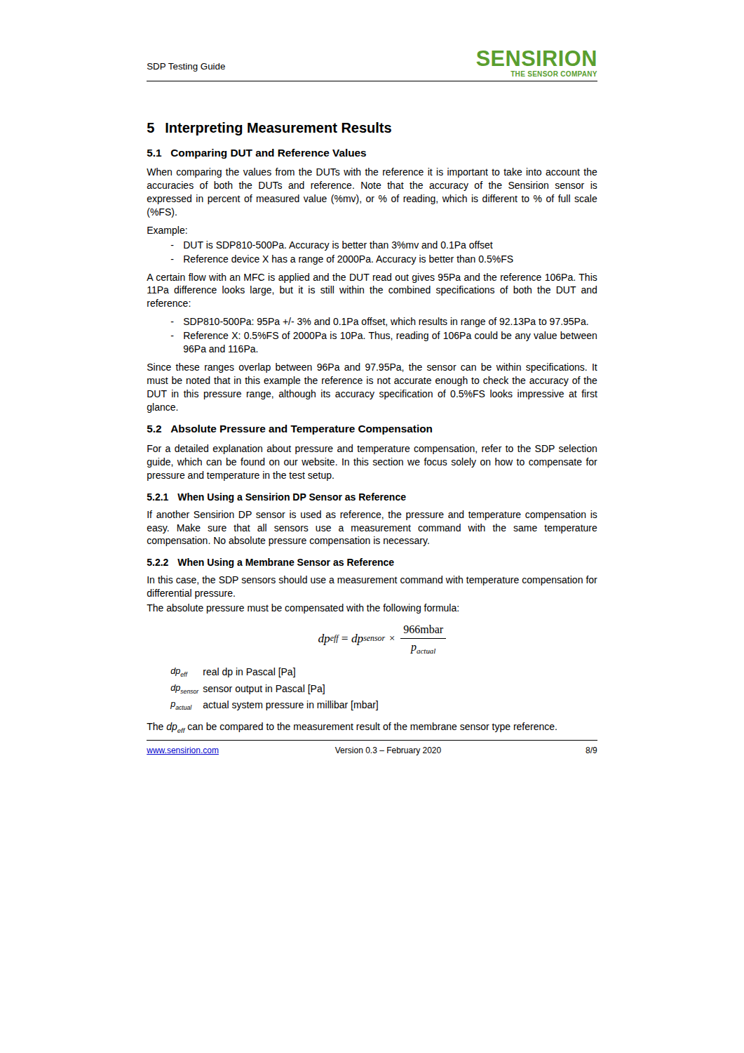SDP Testing Guide
SENSIRION
THE SENSOR COMPANY
5 Interpreting Measurement Results
5.1 Comparing DUT and Reference Values
When comparing the values from the DUTs with the reference it is important to take into account the accuracies of both the DUTs and reference. Note that the accuracy of the Sensirion sensor is expressed in percent of measured value (%mv), or % of reading, which is different to % of full scale (%FS).
Example:
DUT is SDP810-500Pa. Accuracy is better than 3%mv and 0.1Pa offset
Reference device X has a range of 2000Pa. Accuracy is better than 0.5%FS
A certain flow with an MFC is applied and the DUT read out gives 95Pa and the reference 106Pa. This 11Pa difference looks large, but it is still within the combined specifications of both the DUT and reference:
SDP810-500Pa: 95Pa +/- 3% and 0.1Pa offset, which results in range of 92.13Pa to 97.95Pa.
Reference X: 0.5%FS of 2000Pa is 10Pa. Thus, reading of 106Pa could be any value between 96Pa and 116Pa.
Since these ranges overlap between 96Pa and 97.95Pa, the sensor can be within specifications. It must be noted that in this example the reference is not accurate enough to check the accuracy of the DUT in this pressure range, although its accuracy specification of 0.5%FS looks impressive at first glance.
5.2 Absolute Pressure and Temperature Compensation
For a detailed explanation about pressure and temperature compensation, refer to the SDP selection guide, which can be found on our website. In this section we focus solely on how to compensate for pressure and temperature in the test setup.
5.2.1 When Using a Sensirion DP Sensor as Reference
If another Sensirion DP sensor is used as reference, the pressure and temperature compensation is easy. Make sure that all sensors use a measurement command with the same temperature compensation. No absolute pressure compensation is necessary.
5.2.2 When Using a Membrane Sensor as Reference
In this case, the SDP sensors should use a measurement command with temperature compensation for differential pressure.
The absolute pressure must be compensated with the following formula:
dp eff = dp sensor × 966mbar pactual
dpeff
real dp in Pascal [Pa]
dpsensor
sensor output in Pascal [Pa]
pactual
actual system pressure in millibar [mbar]
The dpeff can be compared to the measurement result of the membrane sensor type reference.
www.sensirion.com
Version 0.3 – February 2020
8/9